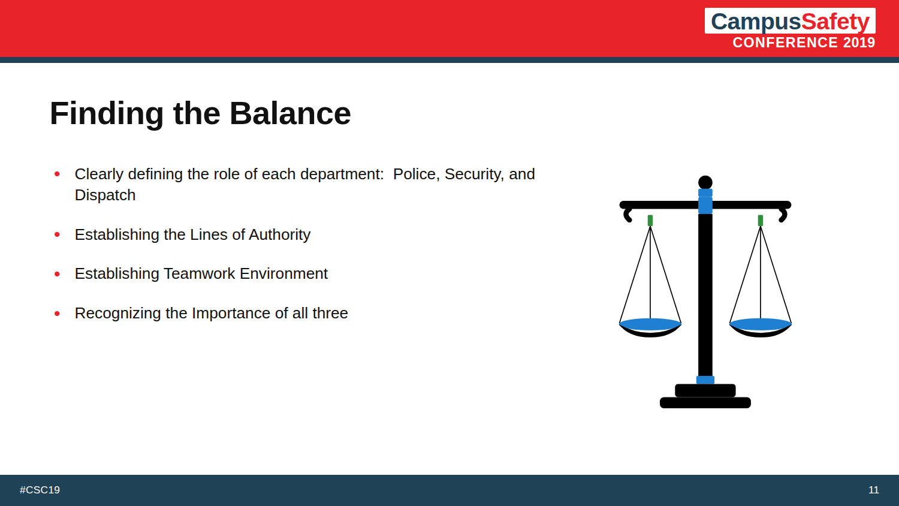Campus Safety CONFERENCE 2019
Finding the Balance
Clearly defining the role of each department: Police, Security, and Dispatch
Establishing the Lines of Authority
Establishing Teamwork Environment
Recognizing the Importance of all three
#CSC19 11